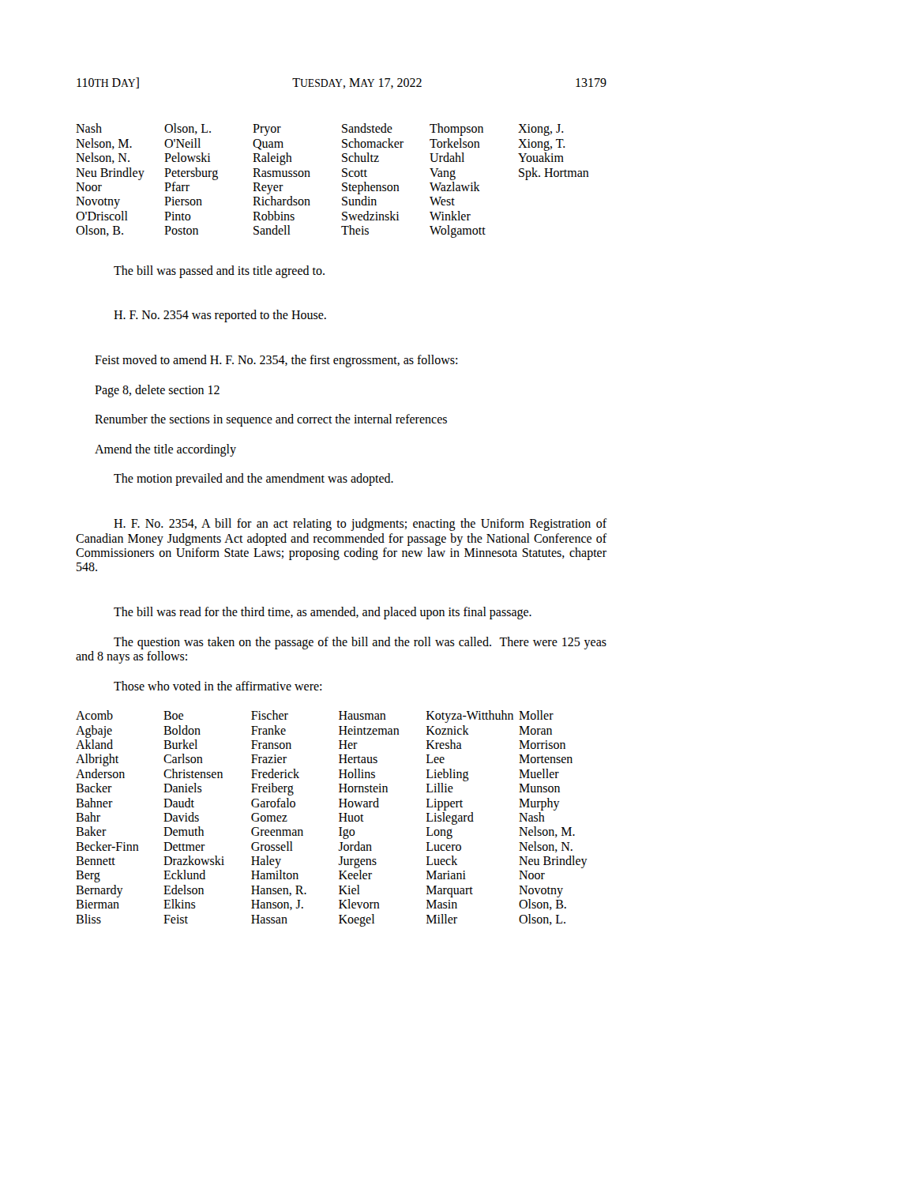110TH DAY] TUESDAY, MAY 17, 2022 13179
| Nash | Olson, L. | Pryor | Sandstede | Thompson | Xiong, J. |
| Nelson, M. | O'Neill | Quam | Schomacker | Torkelson | Xiong, T. |
| Nelson, N. | Pelowski | Raleigh | Schultz | Urdahl | Youakim |
| Neu Brindley | Petersburg | Rasmusson | Scott | Vang | Spk. Hortman |
| Noor | Pfarr | Reyer | Stephenson | Wazlawik | |
| Novotny | Pierson | Richardson | Sundin | West | |
| O'Driscoll | Pinto | Robbins | Swedzinski | Winkler | |
| Olson, B. | Poston | Sandell | Theis | Wolgamott | |
The bill was passed and its title agreed to.
H. F. No. 2354 was reported to the House.
Feist moved to amend H. F. No. 2354, the first engrossment, as follows:
Page 8, delete section 12
Renumber the sections in sequence and correct the internal references
Amend the title accordingly
The motion prevailed and the amendment was adopted.
H. F. No. 2354, A bill for an act relating to judgments; enacting the Uniform Registration of Canadian Money Judgments Act adopted and recommended for passage by the National Conference of Commissioners on Uniform State Laws; proposing coding for new law in Minnesota Statutes, chapter 548.
The bill was read for the third time, as amended, and placed upon its final passage.
The question was taken on the passage of the bill and the roll was called. There were 125 yeas and 8 nays as follows:
Those who voted in the affirmative were:
| Acomb | Boe | Fischer | Hausman | Kotyza-Witthuhn | Moller |
| Agbaje | Boldon | Franke | Heintzeman | Koznick | Moran |
| Akland | Burkel | Franson | Her | Kresha | Morrison |
| Albright | Carlson | Frazier | Hertaus | Lee | Mortensen |
| Anderson | Christensen | Frederick | Hollins | Liebling | Mueller |
| Backer | Daniels | Freiberg | Hornstein | Lillie | Munson |
| Bahner | Daudt | Garofalo | Howard | Lippert | Murphy |
| Bahr | Davids | Gomez | Huot | Lislegard | Nash |
| Baker | Demuth | Greenman | Igo | Long | Nelson, M. |
| Becker-Finn | Dettmer | Grossell | Jordan | Lucero | Nelson, N. |
| Bennett | Drazkowski | Haley | Jurgens | Lueck | Neu Brindley |
| Berg | Ecklund | Hamilton | Keeler | Mariani | Noor |
| Bernardy | Edelson | Hansen, R. | Kiel | Marquart | Novotny |
| Bierman | Elkins | Hanson, J. | Klevorn | Masin | Olson, B. |
| Bliss | Feist | Hassan | Koegel | Miller | Olson, L. |